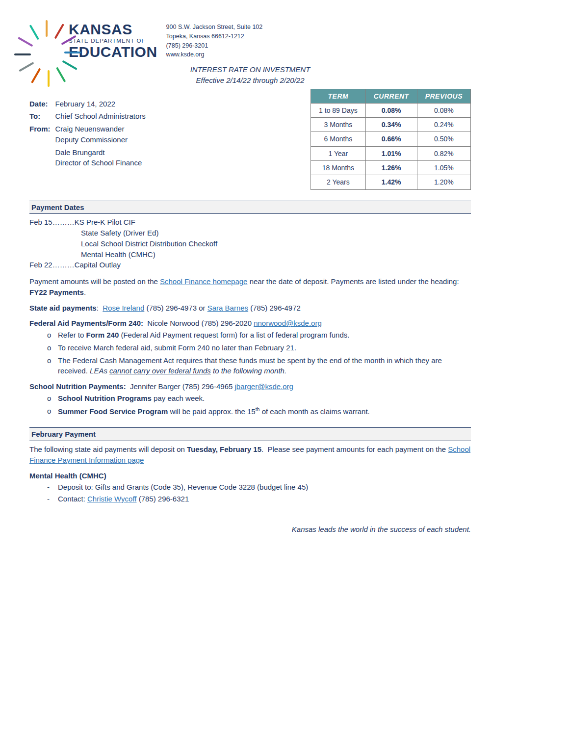KANSAS STATE DEPARTMENT OF EDUCATION
900 S.W. Jackson Street, Suite 102
Topeka, Kansas 66612-1212
(785) 296-3201
www.ksde.org
INTEREST RATE ON INVESTMENT Effective 2/14/22 through 2/20/22
| Date: | February 14, 2022 |
| To: | Chief School Administrators |
| From: | Craig Neuenswander Deputy Commissioner |
| | Dale Brungardt Director of School Finance |
| TERM | CURRENT | PREVIOUS |
| --- | --- | --- |
| 1 to 89 Days | 0.08% | 0.08% |
| 3 Months | 0.34% | 0.24% |
| 6 Months | 0.66% | 0.50% |
| 1 Year | 1.01% | 0.82% |
| 18 Months | 1.26% | 1.05% |
| 2 Years | 1.42% | 1.20% |
Payment Dates
Feb 15………KS Pre-K Pilot CIF State Safety (Driver Ed) Local School District Distribution Checkoff Mental Health (CMHC) Feb 22………Capital Outlay
Payment amounts will be posted on the School Finance homepage near the date of deposit. Payments are listed under the heading: FY22 Payments.
State aid payments: Rose Ireland (785) 296-4973 or Sara Barnes (785) 296-4972
Federal Aid Payments/Form 240: Nicole Norwood (785) 296-2020 nnorwood@ksde.org
Refer to Form 240 (Federal Aid Payment request form) for a list of federal program funds.
To receive March federal aid, submit Form 240 no later than February 21.
The Federal Cash Management Act requires that these funds must be spent by the end of the month in which they are received. LEAs cannot carry over federal funds to the following month.
School Nutrition Payments: Jennifer Barger (785) 296-4965 jbarger@ksde.org
School Nutrition Programs pay each week.
Summer Food Service Program will be paid approx. the 15th of each month as claims warrant.
February Payment
The following state aid payments will deposit on Tuesday, February 15. Please see payment amounts for each payment on the School Finance Payment Information page
Mental Health (CMHC)
Deposit to: Gifts and Grants (Code 35), Revenue Code 3228 (budget line 45)
Contact: Christie Wycoff (785) 296-6321
Kansas leads the world in the success of each student.